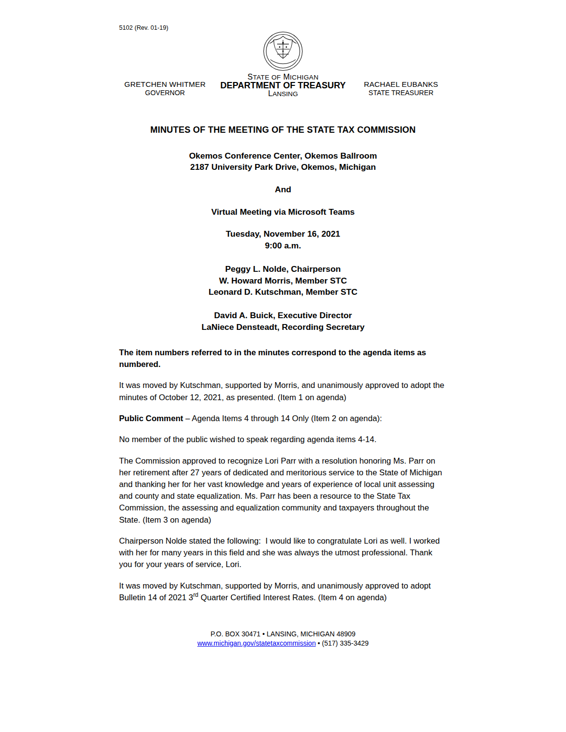5102 (Rev. 01-19)
GRETCHEN WHITMER GOVERNOR
STATE OF MICHIGAN
DEPARTMENT OF TREASURY
LANSING
RACHAEL EUBANKS STATE TREASURER
MINUTES OF THE MEETING OF THE STATE TAX COMMISSION
Okemos Conference Center, Okemos Ballroom
2187 University Park Drive, Okemos, Michigan
And
Virtual Meeting via Microsoft Teams
Tuesday, November 16, 2021
9:00 a.m.
Peggy L. Nolde, Chairperson
W. Howard Morris, Member STC
Leonard D. Kutschman, Member STC
David A. Buick, Executive Director
LaNiece Densteadt, Recording Secretary
The item numbers referred to in the minutes correspond to the agenda items as numbered.
It was moved by Kutschman, supported by Morris, and unanimously approved to adopt the minutes of October 12, 2021, as presented. (Item 1 on agenda)
Public Comment – Agenda Items 4 through 14 Only (Item 2 on agenda):
No member of the public wished to speak regarding agenda items 4-14.
The Commission approved to recognize Lori Parr with a resolution honoring Ms. Parr on her retirement after 27 years of dedicated and meritorious service to the State of Michigan and thanking her for her vast knowledge and years of experience of local unit assessing and county and state equalization. Ms. Parr has been a resource to the State Tax Commission, the assessing and equalization community and taxpayers throughout the State. (Item 3 on agenda)
Chairperson Nolde stated the following: I would like to congratulate Lori as well. I worked with her for many years in this field and she was always the utmost professional. Thank you for your years of service, Lori.
It was moved by Kutschman, supported by Morris, and unanimously approved to adopt Bulletin 14 of 2021 3rd Quarter Certified Interest Rates. (Item 4 on agenda)
P.O. BOX 30471 • LANSING, MICHIGAN 48909
www.michigan.gov/statetaxcommission • (517) 335-3429